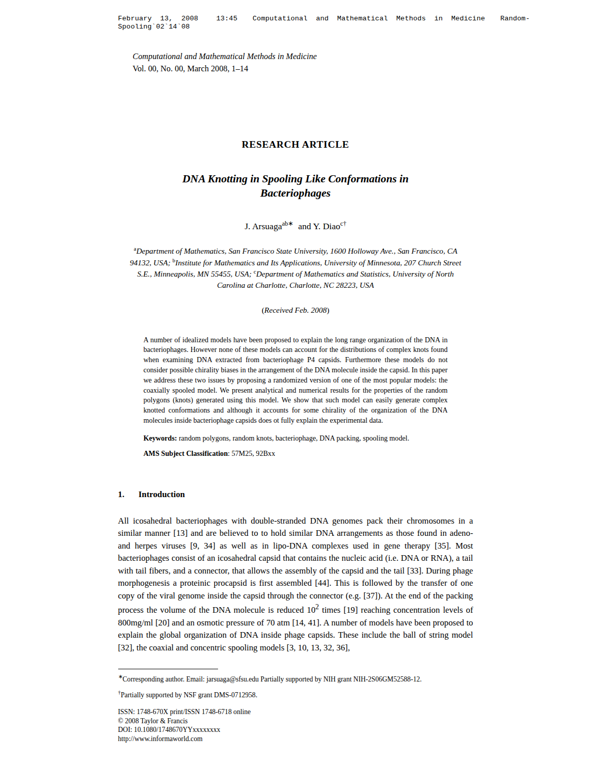February 13, 2008 13:45 Computational and Mathematical Methods in Medicine Random- Spooling`02`14`08
Computational and Mathematical Methods in Medicine Vol. 00, No. 00, March 2008, 1–14
RESEARCH ARTICLE
DNA Knotting in Spooling Like Conformations in
Bacteriophages
J. Arsuagaab∗ and Y. Diaoc†
aDepartment of Mathematics, San Francisco State University, 1600 Holloway Ave., San Francisco, CA 94132, USA; bInstitute for Mathematics and Its Applications, University of Minnesota, 207 Church Street S.E., Minneapolis, MN 55455, USA; cDepartment of Mathematics and Statistics, University of North Carolina at Charlotte, Charlotte, NC 28223, USA
(Received Feb. 2008)
A number of idealized models have been proposed to explain the long range organization of the DNA in bacteriophages. However none of these models can account for the distributions of complex knots found when examining DNA extracted from bacteriophage P4 capsids. Furthermore these models do not consider possible chirality biases in the arrangement of the DNA molecule inside the capsid. In this paper we address these two issues by proposing a randomized version of one of the most popular models: the coaxially spooled model. We present analytical and numerical results for the properties of the random polygons (knots) generated using this model. We show that such model can easily generate complex knotted conformations and although it accounts for some chirality of the organization of the DNA molecules inside bacteriophage capsids does ot fully explain the experimental data.
Keywords: random polygons, random knots, bacteriophage, DNA packing, spooling model.
AMS Subject Classification: 57M25, 92Bxx
1. Introduction
All icosahedral bacteriophages with double-stranded DNA genomes pack their chromosomes in a similar manner [13] and are believed to to hold similar DNA arrangements as those found in adeno- and herpes viruses [9, 34] as well as in lipo-DNA complexes used in gene therapy [35]. Most bacteriophages consist of an icosahedral capsid that contains the nucleic acid (i.e. DNA or RNA), a tail with tail fibers, and a connector, that allows the assembly of the capsid and the tail [33]. During phage morphogenesis a proteinic procapsid is first assembled [44]. This is followed by the transfer of one copy of the viral genome inside the capsid through the connector (e.g. [37]). At the end of the packing process the volume of the DNA molecule is reduced 102 times [19] reaching concentration levels of 800mg/ml [20] and an osmotic pressure of 70 atm [14, 41]. A number of models have been proposed to explain the global organization of DNA inside phage capsids. These include the ball of string model [32], the coaxial and concentric spooling models [3, 10, 13, 32, 36],
∗Corresponding author. Email: jarsuaga@sfsu.edu Partially supported by NIH grant NIH-2S06GM52588-12.
†Partially supported by NSF grant DMS-0712958.
ISSN: 1748-670X print/ISSN 1748-6718 online
© 2008 Taylor & Francis
DOI: 10.1080/1748670YYxxxxxxxx
http://www.informaworld.com